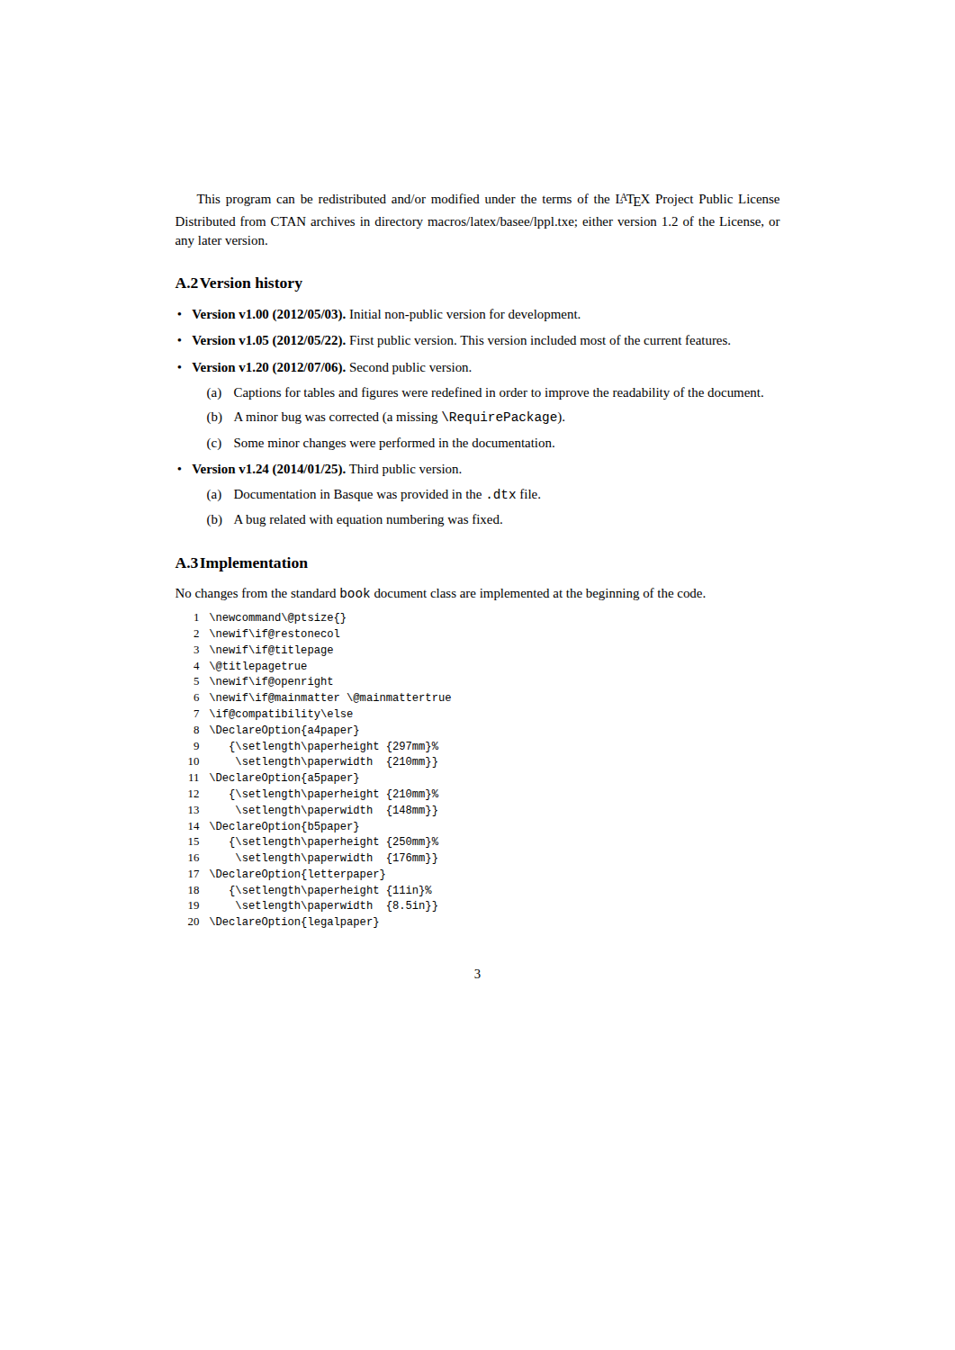This program can be redistributed and/or modified under the terms of the LATe X Project Public License Distributed from CTAN archives in directory macros/latex/basee/lppl.txe; either version 1.2 of the License, or any later version.
A.2 Version history
Version v1.00 (2012/05/03). Initial non-public version for development.
Version v1.05 (2012/05/22). First public version. This version included most of the current features.
Version v1.20 (2012/07/06). Second public version.
Captions for tables and figures were redefined in order to improve the readability of the document.
A minor bug was corrected (a missing \RequirePackage).
Some minor changes were performed in the documentation.
Version v1.24 (2014/01/25). Third public version.
Documentation in Basque was provided in the .dtx file.
A bug related with equation numbering was fixed.
A.3 Implementation
No changes from the standard book document class are implemented at the beginning of the code.
1\newcommand\@ptsize{} 2\newif\if@restonecol 3\newif\if@titlepage 4\@titlepagetrue 5\newif\if@openright 6\newif\if@mainmatter \@mainmattertrue 7\if@compatibility\else 8\DeclareOption{a4paper} 9 {\setlength\paperheight {297mm}% 10 \setlength\paperwidth {210mm}} 11\DeclareOption{a5paper} 12 {\setlength\paperheight {210mm}% 13 \setlength\paperwidth {148mm}} 14\DeclareOption{b5paper} 15 {\setlength\paperheight {250mm}% 16 \setlength\paperwidth {176mm}} 17\DeclareOption{letterpaper} 18 {\setlength\paperheight {11in}% 19 \setlength\paperwidth {8.5in}} 20\DeclareOption{legalpaper}
3